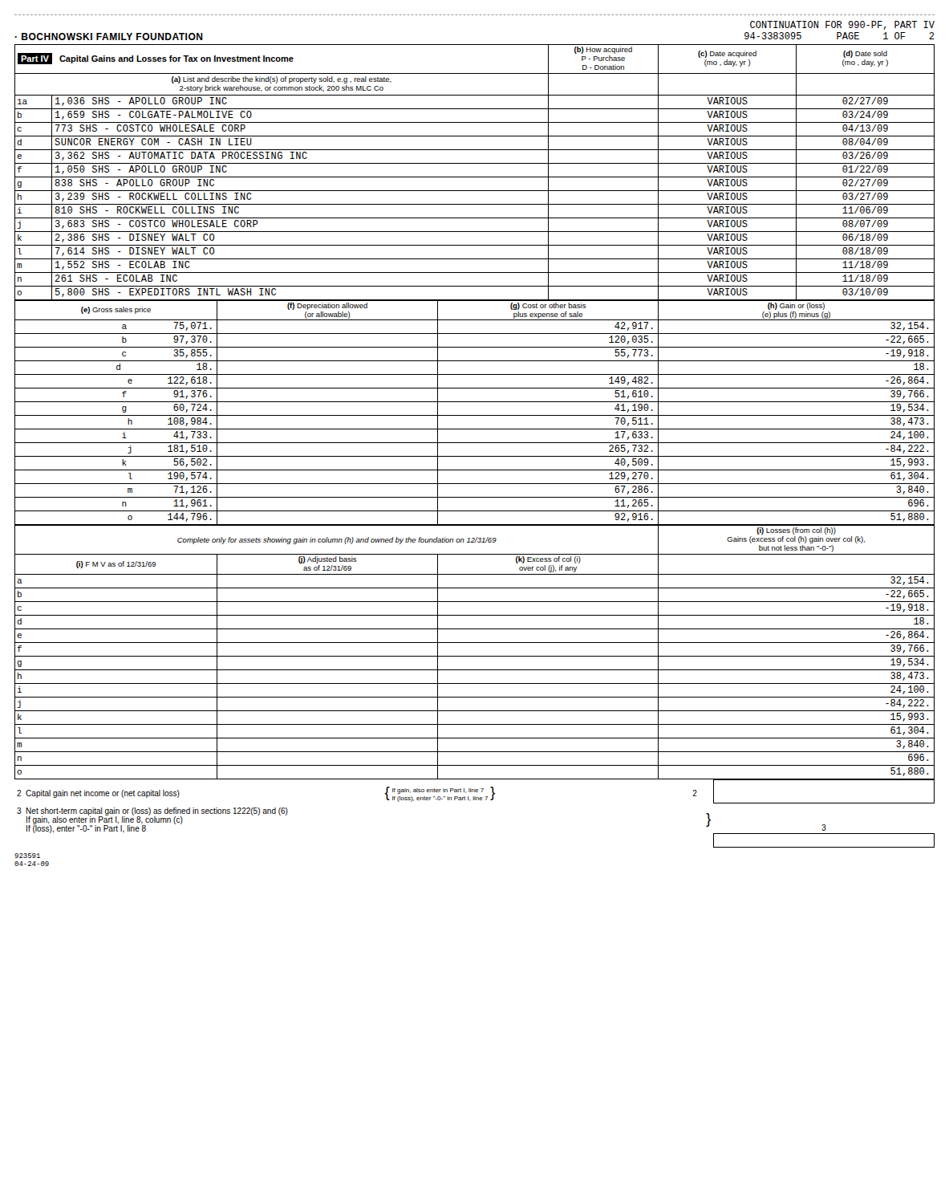· BOCHNOWSKI FAMILY FOUNDATION
CONTINUATION FOR 990-PF, PART IV 94-3383095 PAGE 1 OF 2
| Part IV Capital Gains and Losses for Tax on Investment Income | (b) How acquired P - Purchase D - Donation | (c) Date acquired (mo , day, yr ) | (d) Date sold (mo , day, yr ) |
| (a) List and describe the kind(s) of property sold, e.g , real estate, 2-story brick warehouse, or common stock, 200 shs MLC Co | | | |
| 1a | 1,036 SHS - APOLLO GROUP INC | | VARIOUS | 02/27/09 |
| b | 1,659 SHS - COLGATE-PALMOLIVE CO | | VARIOUS | 03/24/09 |
| c | 773 SHS - COSTCO WHOLESALE CORP | | VARIOUS | 04/13/09 |
| d | SUNCOR ENERGY COM - CASH IN LIEU | | VARIOUS | 08/04/09 |
| e | 3,362 SHS - AUTOMATIC DATA PROCESSING INC | | VARIOUS | 03/26/09 |
| f | 1,050 SHS - APOLLO GROUP INC | | VARIOUS | 01/22/09 |
| g | 838 SHS - APOLLO GROUP INC | | VARIOUS | 02/27/09 |
| h | 3,239 SHS - ROCKWELL COLLINS INC | | VARIOUS | 03/27/09 |
| i | 810 SHS - ROCKWELL COLLINS INC | | VARIOUS | 11/06/09 |
| j | 3,683 SHS - COSTCO WHOLESALE CORP | | VARIOUS | 08/07/09 |
| k | 2,386 SHS - DISNEY WALT CO | | VARIOUS | 06/18/09 |
| l | 7,614 SHS - DISNEY WALT CO | | VARIOUS | 08/18/09 |
| m | 1,552 SHS - ECOLAB INC | | VARIOUS | 11/18/09 |
| n | 261 SHS - ECOLAB INC | | VARIOUS | 11/18/09 |
| o | 5,800 SHS - EXPEDITORS INTL WASH INC | | VARIOUS | 03/10/09 |
| (e) Gross sales price | (f) Depreciation allowed (or allowable) | (g) Cost or other basis plus expense of sale | (h) Gain or (loss) (e) plus (f) minus (g) |
| a 75,071. | | 42,917. | 32,154. |
| b 97,370. | | 120,035. | -22,665. |
| c 35,855. | | 55,773. | -19,918. |
| d 18. | | | 18. |
| e 122,618. | | 149,482. | -26,864. |
| f 91,376. | | 51,610. | 39,766. |
| g 60,724. | | 41,190. | 19,534. |
| h 108,984. | | 70,511. | 38,473. |
| i 41,733. | | 17,633. | 24,100. |
| j 181,510. | | 265,732. | -84,222. |
| k 56,502. | | 40,509. | 15,993. |
| l 190,574. | | 129,270. | 61,304. |
| m 71,126. | | 67,286. | 3,840. |
| n 11,961. | | 11,265. | 696. |
| o 144,796. | | 92,916. | 51,880. |
| Complete only for assets showing gain in column (h) and owned by the foundation on 12/31/69 | (i) Losses (from col (h)) Gains (excess of col (h) gain over col (k), but not less than "-0-") |
| (i) F M V as of 12/31/69 | (j) Adjusted basis as of 12/31/69 | (k) Excess of col (i) over col (j), if any | |
| a | | | 32,154. |
| b | | | -22,665. |
| c | | | -19,918. |
| d | | | 18. |
| e | | | -26,864. |
| f | | | 39,766. |
| g | | | 19,534. |
| h | | | 38,473. |
| i | | | 24,100. |
| j | | | -84,222. |
| k | | | 15,993. |
| l | | | 61,304. |
| m | | | 3,840. |
| n | | | 696. |
| o | | | 51,880. |
| 2 Capital gain net income or (net capital loss) | { If gain, also enter in Part I, line 7 If (loss), enter "-0-" in Part I, line 7 } | 2 | |
| 3 Net short-term capital gain or (loss) as defined in sections 1222(5) and (6) If gain, also enter in Part I, line 8, column (c) If (loss), enter "-0-" in Part I, line 8 | } | 3 |
923591
04-24-09